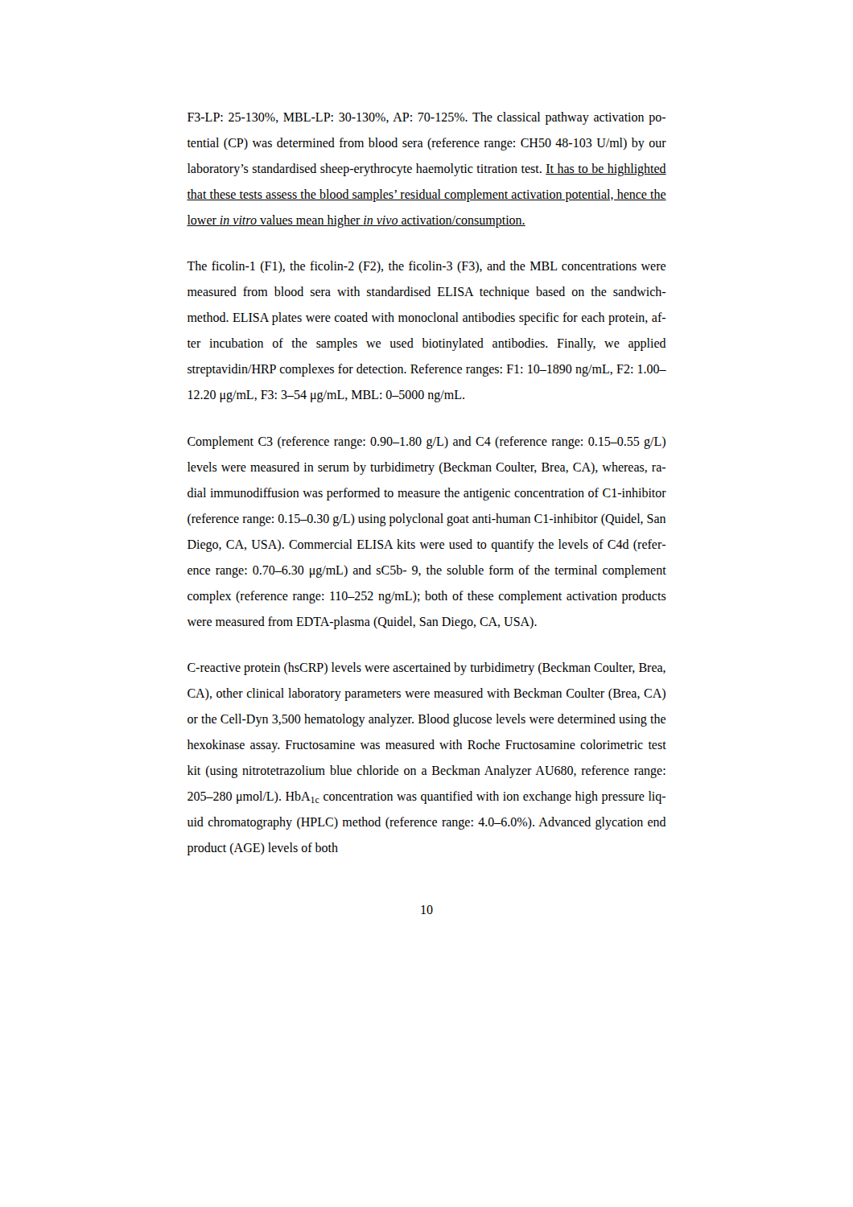F3-LP: 25-130%, MBL-LP: 30-130%, AP: 70-125%. The classical pathway activation potential (CP) was determined from blood sera (reference range: CH50 48-103 U/ml) by our laboratory’s standardised sheep-erythrocyte haemolytic titration test. It has to be highlighted that these tests assess the blood samples’ residual complement activation potential, hence the lower in vitro values mean higher in vivo activation/consumption.
The ficolin-1 (F1), the ficolin-2 (F2), the ficolin-3 (F3), and the MBL concentrations were measured from blood sera with standardised ELISA technique based on the sandwich-method. ELISA plates were coated with monoclonal antibodies specific for each protein, after incubation of the samples we used biotinylated antibodies. Finally, we applied streptavidin/HRP complexes for detection. Reference ranges: F1: 10–1890 ng/mL, F2: 1.00–12.20 μg/mL, F3: 3–54 μg/mL, MBL: 0–5000 ng/mL.
Complement C3 (reference range: 0.90–1.80 g/L) and C4 (reference range: 0.15–0.55 g/L) levels were measured in serum by turbidimetry (Beckman Coulter, Brea, CA), whereas, radial immunodiffusion was performed to measure the antigenic concentration of C1-inhibitor (reference range: 0.15–0.30 g/L) using polyclonal goat anti-human C1-inhibitor (Quidel, San Diego, CA, USA). Commercial ELISA kits were used to quantify the levels of C4d (reference range: 0.70–6.30 μg/mL) and sC5b- 9, the soluble form of the terminal complement complex (reference range: 110–252 ng/mL); both of these complement activation products were measured from EDTA-plasma (Quidel, San Diego, CA, USA).
C-reactive protein (hsCRP) levels were ascertained by turbidimetry (Beckman Coulter, Brea, CA), other clinical laboratory parameters were measured with Beckman Coulter (Brea, CA) or the Cell-Dyn 3,500 hematology analyzer. Blood glucose levels were determined using the hexokinase assay. Fructosamine was measured with Roche Fructosamine colorimetric test kit (using nitrotetrazolium blue chloride on a Beckman Analyzer AU680, reference range: 205–280 μmol/L). HbA1c concentration was quantified with ion exchange high pressure liquid chromatography (HPLC) method (reference range: 4.0–6.0%). Advanced glycation end product (AGE) levels of both
10